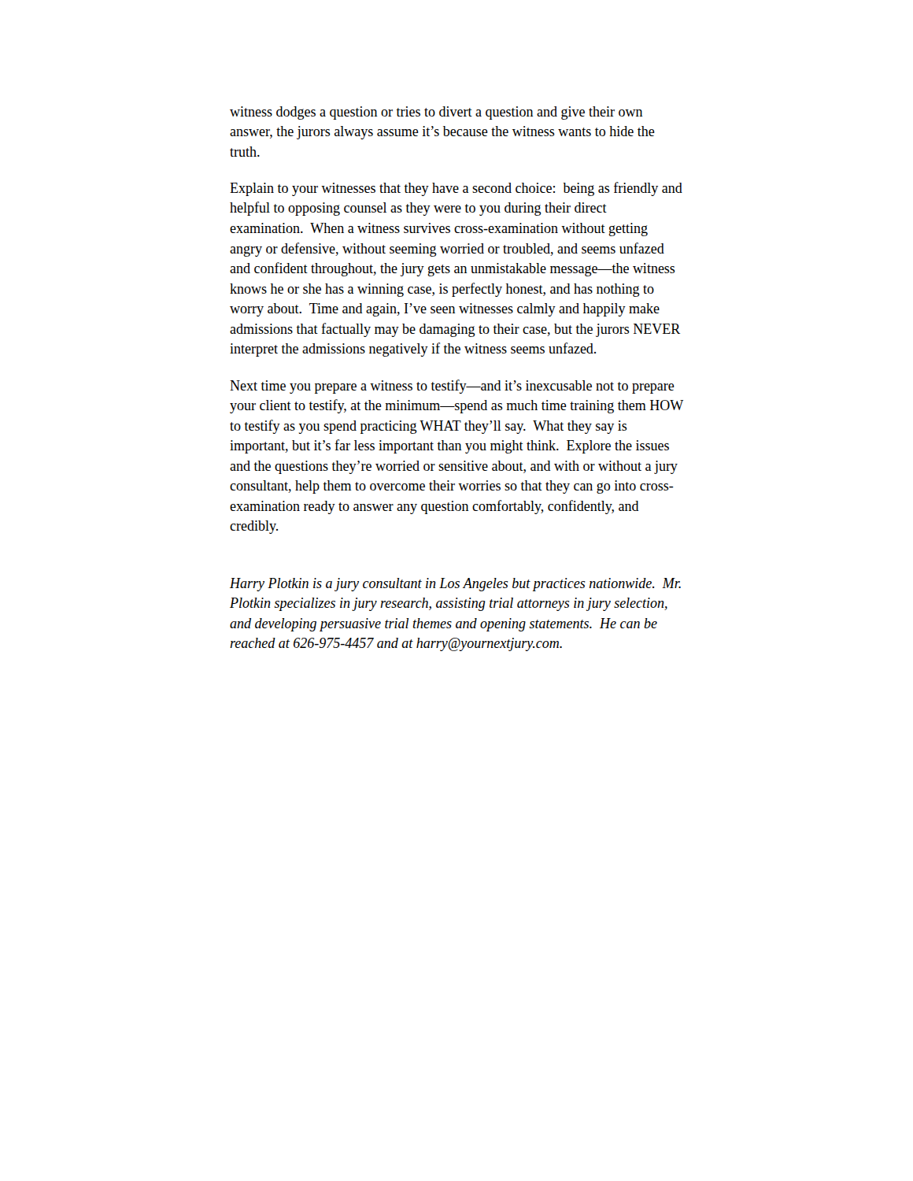witness dodges a question or tries to divert a question and give their own answer, the jurors always assume it’s because the witness wants to hide the truth.
Explain to your witnesses that they have a second choice: being as friendly and helpful to opposing counsel as they were to you during their direct examination. When a witness survives cross-examination without getting angry or defensive, without seeming worried or troubled, and seems unfazed and confident throughout, the jury gets an unmistakable message—the witness knows he or she has a winning case, is perfectly honest, and has nothing to worry about. Time and again, I’ve seen witnesses calmly and happily make admissions that factually may be damaging to their case, but the jurors NEVER interpret the admissions negatively if the witness seems unfazed.
Next time you prepare a witness to testify—and it’s inexcusable not to prepare your client to testify, at the minimum—spend as much time training them HOW to testify as you spend practicing WHAT they’ll say. What they say is important, but it’s far less important than you might think. Explore the issues and the questions they’re worried or sensitive about, and with or without a jury consultant, help them to overcome their worries so that they can go into cross-examination ready to answer any question comfortably, confidently, and credibly.
Harry Plotkin is a jury consultant in Los Angeles but practices nationwide. Mr. Plotkin specializes in jury research, assisting trial attorneys in jury selection, and developing persuasive trial themes and opening statements. He can be reached at 626-975-4457 and at harry@yournextjury.com.